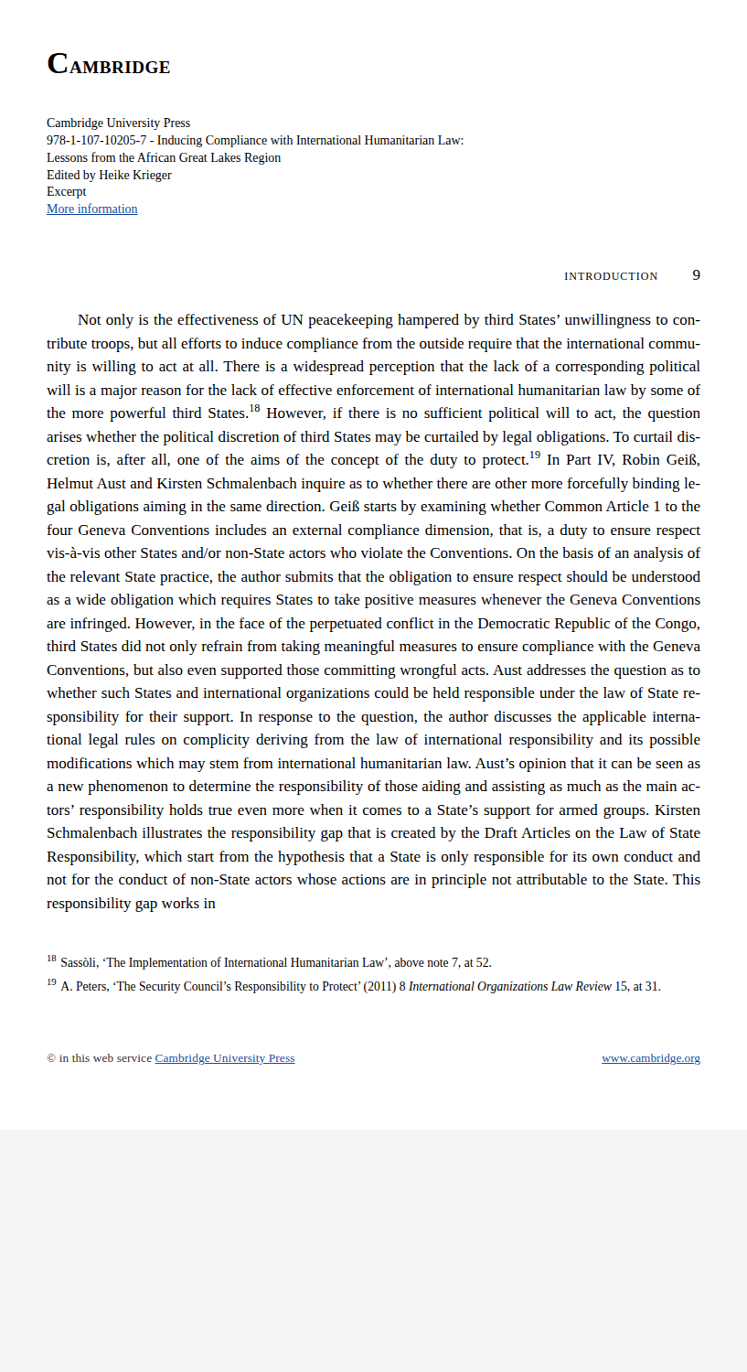Cambridge
Cambridge University Press
978-1-107-10205-7 - Inducing Compliance with International Humanitarian Law:
Lessons from the African Great Lakes Region
Edited by Heike Krieger
Excerpt
More information
introduction9
Not only is the effectiveness of UN peacekeeping hampered by third States’ unwillingness to contribute troops, but all efforts to induce compliance from the outside require that the international community is willing to act at all. There is a widespread perception that the lack of a corresponding political will is a major reason for the lack of effective enforcement of international humanitarian law by some of the more powerful third States.18 However, if there is no sufficient political will to act, the question arises whether the political discretion of third States may be curtailed by legal obligations. To curtail discretion is, after all, one of the aims of the concept of the duty to protect.19 In Part IV, Robin Geiß, Helmut Aust and Kirsten Schmalenbach inquire as to whether there are other more forcefully binding legal obligations aiming in the same direction. Geiß starts by examining whether Common Article 1 to the four Geneva Conventions includes an external compliance dimension, that is, a duty to ensure respect vis-à-vis other States and/or non-State actors who violate the Conventions. On the basis of an analysis of the relevant State practice, the author submits that the obligation to ensure respect should be understood as a wide obligation which requires States to take positive measures whenever the Geneva Conventions are infringed. However, in the face of the perpetuated conflict in the Democratic Republic of the Congo, third States did not only refrain from taking meaningful measures to ensure compliance with the Geneva Conventions, but also even supported those committing wrongful acts. Aust addresses the question as to whether such States and international organizations could be held responsible under the law of State responsibility for their support. In response to the question, the author discusses the applicable international legal rules on complicity deriving from the law of international responsibility and its possible modifications which may stem from international humanitarian law. Aust’s opinion that it can be seen as a new phenomenon to determine the responsibility of those aiding and assisting as much as the main actors’ responsibility holds true even more when it comes to a State’s support for armed groups. Kirsten Schmalenbach illustrates the responsibility gap that is created by the Draft Articles on the Law of State Responsibility, which start from the hypothesis that a State is only responsible for its own conduct and not for the conduct of non-State actors whose actions are in principle not attributable to the State. This responsibility gap works in
18 Sassòli, ‘The Implementation of International Humanitarian Law’, above note 7, at 52.
19 A. Peters, ‘The Security Council’s Responsibility to Protect’ (2011) 8 International Organizations Law Review 15, at 31.
© in this web service Cambridge University Press
www.cambridge.org